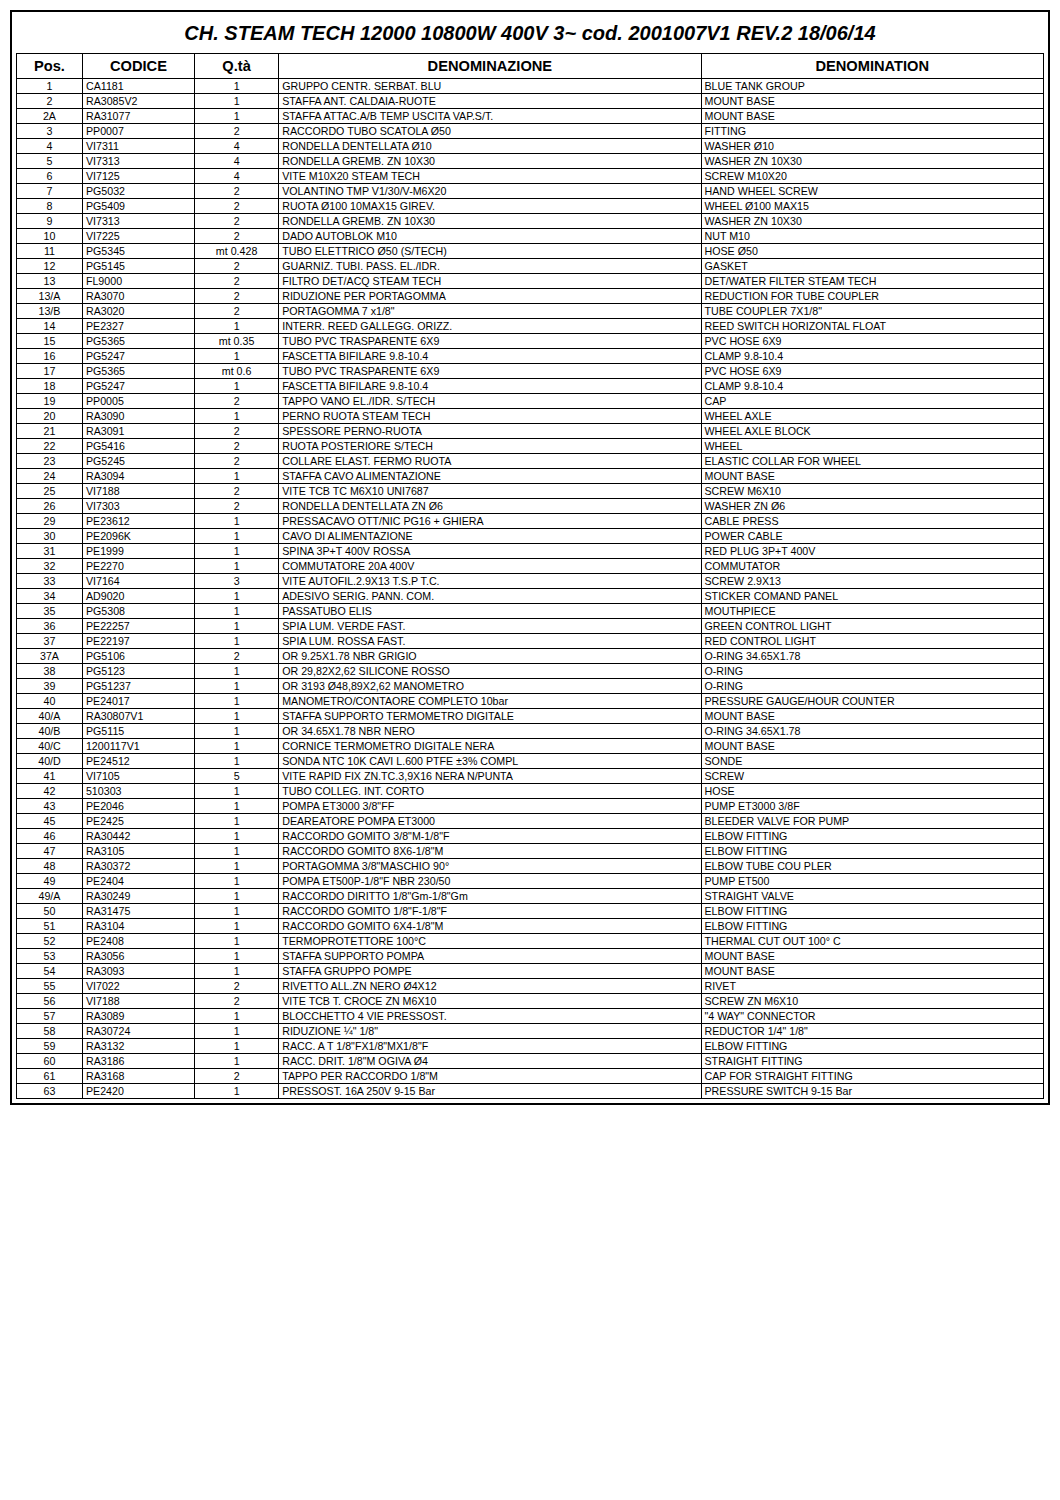CH. STEAM TECH 12000 10800W 400V 3~ cod. 2001007V1 REV.2 18/06/14
| Pos. | CODICE | Q.tà | DENOMINAZIONE | DENOMINATION |
| --- | --- | --- | --- | --- |
| 1 | CA1181 | 1 | GRUPPO CENTR. SERBAT. BLU | BLUE TANK GROUP |
| 2 | RA3085V2 | 1 | STAFFA ANT. CALDAIA-RUOTE | MOUNT BASE |
| 2A | RA31077 | 1 | STAFFA ATTAC.A/B TEMP USCITA VAP.S/T. | MOUNT BASE |
| 3 | PP0007 | 2 | RACCORDO TUBO SCATOLA Ø50 | FITTING |
| 4 | VI7311 | 4 | RONDELLA DENTELLATA Ø10 | WASHER Ø10 |
| 5 | VI7313 | 4 | RONDELLA GREMB. ZN 10X30 | WASHER ZN 10X30 |
| 6 | VI7125 | 4 | VITE M10X20 STEAM TECH | SCREW M10X20 |
| 7 | PG5032 | 2 | VOLANTINO TMP V1/30/V-M6X20 | HAND WHEEL SCREW |
| 8 | PG5409 | 2 | RUOTA Ø100 10MAX15 GIREV. | WHEEL Ø100 MAX15 |
| 9 | VI7313 | 2 | RONDELLA GREMB. ZN 10X30 | WASHER ZN 10X30 |
| 10 | VI7225 | 2 | DADO AUTOBLOK M10 | NUT M10 |
| 11 | PG5345 | mt 0.428 | TUBO ELETTRICO Ø50 (S/TECH) | HOSE Ø50 |
| 12 | PG5145 | 2 | GUARNIZ. TUBI. PASS. EL./IDR. | GASKET |
| 13 | FL9000 | 2 | FILTRO DET/ACQ STEAM TECH | DET/WATER FILTER STEAM TECH |
| 13/A | RA3070 | 2 | RIDUZIONE PER PORTAGOMMA | REDUCTION FOR TUBE COUPLER |
| 13/B | RA3020 | 2 | PORTAGOMMA 7 x1/8" | TUBE COUPLER 7X1/8" |
| 14 | PE2327 | 1 | INTERR. REED GALLEGG. ORIZZ. | REED SWITCH HORIZONTAL FLOAT |
| 15 | PG5365 | mt 0.35 | TUBO PVC TRASPARENTE 6X9 | PVC HOSE 6X9 |
| 16 | PG5247 | 1 | FASCETTA BIFILARE 9.8-10.4 | CLAMP 9.8-10.4 |
| 17 | PG5365 | mt 0.6 | TUBO PVC TRASPARENTE 6X9 | PVC HOSE 6X9 |
| 18 | PG5247 | 1 | FASCETTA BIFILARE 9.8-10.4 | CLAMP 9.8-10.4 |
| 19 | PP0005 | 2 | TAPPO VANO EL./IDR. S/TECH | CAP |
| 20 | RA3090 | 1 | PERNO RUOTA STEAM TECH | WHEEL AXLE |
| 21 | RA3091 | 2 | SPESSORE PERNO-RUOTA | WHEEL AXLE BLOCK |
| 22 | PG5416 | 2 | RUOTA POSTERIORE S/TECH | WHEEL |
| 23 | PG5245 | 2 | COLLARE ELAST. FERMO RUOTA | ELASTIC COLLAR FOR WHEEL |
| 24 | RA3094 | 1 | STAFFA CAVO ALIMENTAZIONE | MOUNT BASE |
| 25 | VI7188 | 2 | VITE TCB TC M6X10 UNI7687 | SCREW M6X10 |
| 26 | VI7303 | 2 | RONDELLA DENTELLATA ZN Ø6 | WASHER ZN Ø6 |
| 29 | PE23612 | 1 | PRESSACAVO OTT/NIC PG16 + GHIERA | CABLE PRESS |
| 30 | PE2096K | 1 | CAVO DI ALIMENTAZIONE | POWER CABLE |
| 31 | PE1999 | 1 | SPINA 3P+T 400V ROSSA | RED PLUG 3P+T 400V |
| 32 | PE2270 | 1 | COMMUTATORE 20A 400V | COMMUTATOR |
| 33 | VI7164 | 3 | VITE AUTOFIL.2.9X13 T.S.P T.C. | SCREW 2.9X13 |
| 34 | AD9020 | 1 | ADESIVO SERIG. PANN. COM. | STICKER COMAND PANEL |
| 35 | PG5308 | 1 | PASSATUBO ELIS | MOUTHPIECE |
| 36 | PE22257 | 1 | SPIA LUM. VERDE FAST. | GREEN CONTROL LIGHT |
| 37 | PE22197 | 1 | SPIA LUM. ROSSA FAST. | RED CONTROL LIGHT |
| 37A | PG5106 | 2 | OR 9.25X1.78 NBR GRIGIO | O-RING 34.65X1.78 |
| 38 | PG5123 | 1 | OR 29,82X2,62 SILICONE ROSSO | O-RING |
| 39 | PG51237 | 1 | OR 3193 Ø48,89X2,62 MANOMETRO | O-RING |
| 40 | PE24017 | 1 | MANOMETRO/CONTAORE COMPLETO 10bar | PRESSURE GAUGE/HOUR COUNTER |
| 40/A | RA30807V1 | 1 | STAFFA SUPPORTO TERMOMETRO DIGITALE | MOUNT BASE |
| 40/B | PG5115 | 1 | OR 34.65X1.78 NBR NERO | O-RING 34.65X1.78 |
| 40/C | 1200117V1 | 1 | CORNICE TERMOMETRO DIGITALE NERA | MOUNT BASE |
| 40/D | PE24512 | 1 | SONDA NTC 10K CAVI L.600 PTFE ±3% COMPL | SONDE |
| 41 | VI7105 | 5 | VITE RAPID FIX ZN.TC.3,9X16 NERA N/PUNTA | SCREW |
| 42 | 510303 | 1 | TUBO COLLEG. INT. CORTO | HOSE |
| 43 | PE2046 | 1 | POMPA ET3000 3/8"FF | PUMP ET3000 3/8F |
| 45 | PE2425 | 1 | DEAREATORE POMPA ET3000 | BLEEDER VALVE FOR PUMP |
| 46 | RA30442 | 1 | RACCORDO GOMITO 3/8"M-1/8"F | ELBOW FITTING |
| 47 | RA3105 | 1 | RACCORDO GOMITO 8X6-1/8"M | ELBOW FITTING |
| 48 | RA30372 | 1 | PORTAGOMMA 3/8"MASCHIO 90° | ELBOW TUBE COU PLER |
| 49 | PE2404 | 1 | POMPA ET500P-1/8"F NBR 230/50 | PUMP ET500 |
| 49/A | RA30249 | 1 | RACCORDO DIRITTO 1/8"Gm-1/8"Gm | STRAIGHT VALVE |
| 50 | RA31475 | 1 | RACCORDO GOMITO 1/8"F-1/8"F | ELBOW FITTING |
| 51 | RA3104 | 1 | RACCORDO GOMITO 6X4-1/8"M | ELBOW FITTING |
| 52 | PE2408 | 1 | TERMOPROTETTORE 100°C | THERMAL CUT OUT 100° C |
| 53 | RA3056 | 1 | STAFFA SUPPORTO POMPA | MOUNT BASE |
| 54 | RA3093 | 1 | STAFFA GRUPPO POMPE | MOUNT BASE |
| 55 | VI7022 | 2 | RIVETTO ALL.ZN NERO Ø4X12 | RIVET |
| 56 | VI7188 | 2 | VITE TCB T. CROCE ZN M6X10 | SCREW ZN M6X10 |
| 57 | RA3089 | 1 | BLOCCHETTO 4 VIE PRESSOST. | "4 WAY" CONNECTOR |
| 58 | RA30724 | 1 | RIDUZIONE ¼" 1/8" | REDUCTOR 1/4" 1/8" |
| 59 | RA3132 | 1 | RACC. A T 1/8"FX1/8"MX1/8"F | ELBOW FITTING |
| 60 | RA3186 | 1 | RACC. DRIT. 1/8"M OGIVA Ø4 | STRAIGHT FITTING |
| 61 | RA3168 | 2 | TAPPO PER RACCORDO 1/8"M | CAP FOR STRAIGHT FITTING |
| 63 | PE2420 | 1 | PRESSOST. 16A 250V 9-15 Bar | PRESSURE SWITCH 9-15 Bar |